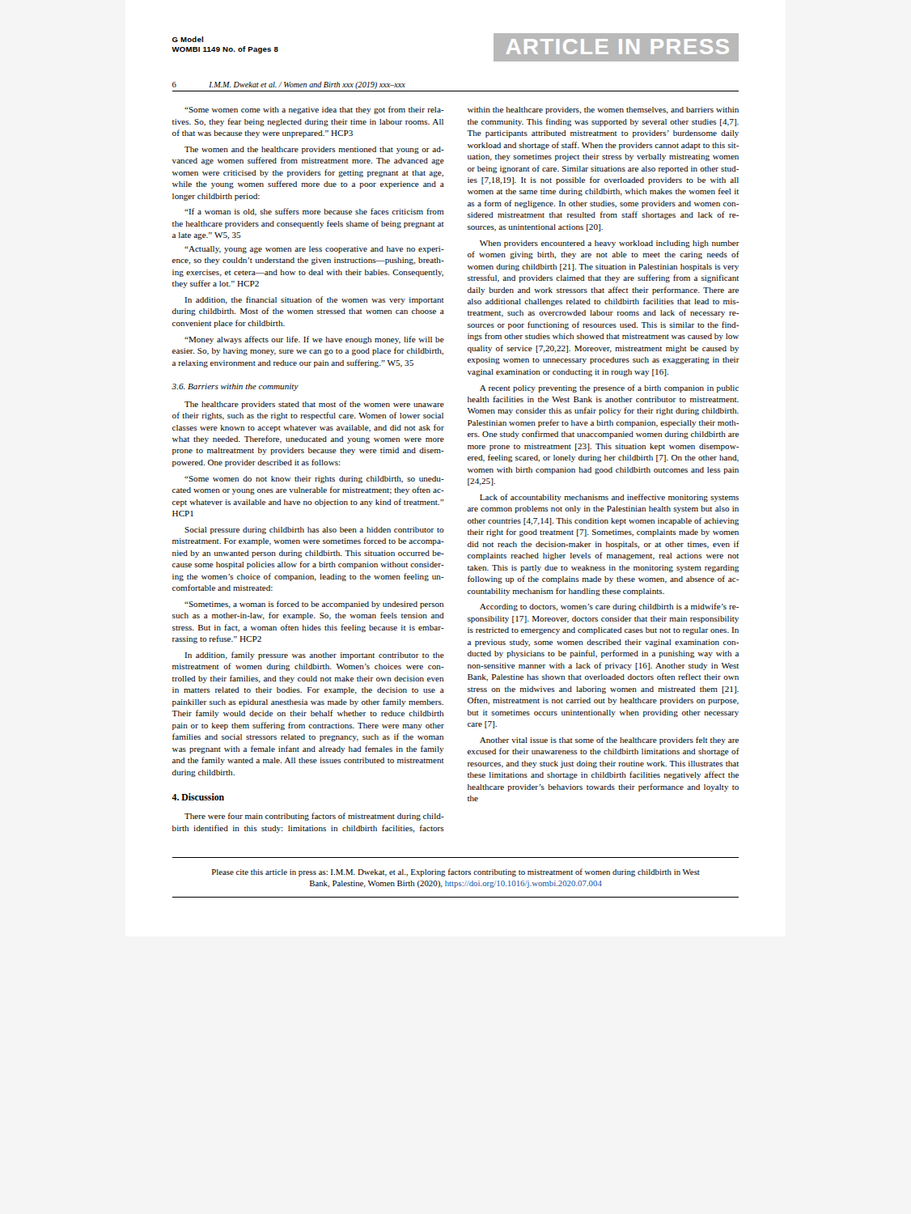G Model
WOMBI 1149 No. of Pages 8
ARTICLE IN PRESS
6 I.M.M. Dwekat et al. / Women and Birth xxx (2019) xxx–xxx
“Some women come with a negative idea that they got from their relatives. So, they fear being neglected during their time in labour rooms. All of that was because they were unprepared.” HCP3
The women and the healthcare providers mentioned that young or advanced age women suffered from mistreatment more. The advanced age women were criticised by the providers for getting pregnant at that age, while the young women suffered more due to a poor experience and a longer childbirth period:
“If a woman is old, she suffers more because she faces criticism from the healthcare providers and consequently feels shame of being pregnant at a late age.” W5, 35
“Actually, young age women are less cooperative and have no experience, so they couldn’t understand the given instructions—pushing, breathing exercises, et cetera—and how to deal with their babies. Consequently, they suffer a lot.” HCP2
In addition, the financial situation of the women was very important during childbirth. Most of the women stressed that women can choose a convenient place for childbirth.
“Money always affects our life. If we have enough money, life will be easier. So, by having money, sure we can go to a good place for childbirth, a relaxing environment and reduce our pain and suffering.” W5, 35
3.6. Barriers within the community
The healthcare providers stated that most of the women were unaware of their rights, such as the right to respectful care. Women of lower social classes were known to accept whatever was available, and did not ask for what they needed. Therefore, uneducated and young women were more prone to maltreatment by providers because they were timid and disempowered. One provider described it as follows:
“Some women do not know their rights during childbirth, so uneducated women or young ones are vulnerable for mistreatment; they often accept whatever is available and have no objection to any kind of treatment.” HCP1
Social pressure during childbirth has also been a hidden contributor to mistreatment. For example, women were sometimes forced to be accompanied by an unwanted person during childbirth. This situation occurred because some hospital policies allow for a birth companion without considering the women’s choice of companion, leading to the women feeling uncomfortable and mistreated:
“Sometimes, a woman is forced to be accompanied by undesired person such as a mother-in-law, for example. So, the woman feels tension and stress. But in fact, a woman often hides this feeling because it is embarrassing to refuse.” HCP2
In addition, family pressure was another important contributor to the mistreatment of women during childbirth. Women’s choices were controlled by their families, and they could not make their own decision even in matters related to their bodies. For example, the decision to use a painkiller such as epidural anesthesia was made by other family members. Their family would decide on their behalf whether to reduce childbirth pain or to keep them suffering from contractions. There were many other families and social stressors related to pregnancy, such as if the woman was pregnant with a female infant and already had females in the family and the family wanted a male. All these issues contributed to mistreatment during childbirth.
4. Discussion
There were four main contributing factors of mistreatment during childbirth identified in this study: limitations in childbirth facilities, factors within the healthcare providers, the women themselves, and barriers within the community. This finding was supported by several other studies [4,7]. The participants attributed mistreatment to providers’ burdensome daily workload and shortage of staff. When the providers cannot adapt to this situation, they sometimes project their stress by verbally mistreating women or being ignorant of care. Similar situations are also reported in other studies [7,18,19]. It is not possible for overloaded providers to be with all women at the same time during childbirth, which makes the women feel it as a form of negligence. In other studies, some providers and women considered mistreatment that resulted from staff shortages and lack of resources, as unintentional actions [20].
When providers encountered a heavy workload including high number of women giving birth, they are not able to meet the caring needs of women during childbirth [21]. The situation in Palestinian hospitals is very stressful, and providers claimed that they are suffering from a significant daily burden and work stressors that affect their performance. There are also additional challenges related to childbirth facilities that lead to mistreatment, such as overcrowded labour rooms and lack of necessary resources or poor functioning of resources used. This is similar to the findings from other studies which showed that mistreatment was caused by low quality of service [7,20,22]. Moreover, mistreatment might be caused by exposing women to unnecessary procedures such as exaggerating in their vaginal examination or conducting it in rough way [16].
A recent policy preventing the presence of a birth companion in public health facilities in the West Bank is another contributor to mistreatment. Women may consider this as unfair policy for their right during childbirth. Palestinian women prefer to have a birth companion, especially their mothers. One study confirmed that unaccompanied women during childbirth are more prone to mistreatment [23]. This situation kept women disempowered, feeling scared, or lonely during her childbirth [7]. On the other hand, women with birth companion had good childbirth outcomes and less pain [24,25].
Lack of accountability mechanisms and ineffective monitoring systems are common problems not only in the Palestinian health system but also in other countries [4,7,14]. This condition kept women incapable of achieving their right for good treatment [7]. Sometimes, complaints made by women did not reach the decision-maker in hospitals, or at other times, even if complaints reached higher levels of management, real actions were not taken. This is partly due to weakness in the monitoring system regarding following up of the complains made by these women, and absence of accountability mechanism for handling these complaints.
According to doctors, women’s care during childbirth is a midwife’s responsibility [17]. Moreover, doctors consider that their main responsibility is restricted to emergency and complicated cases but not to regular ones. In a previous study, some women described their vaginal examination conducted by physicians to be painful, performed in a punishing way with a non-sensitive manner with a lack of privacy [16]. Another study in West Bank, Palestine has shown that overloaded doctors often reflect their own stress on the midwives and laboring women and mistreated them [21]. Often, mistreatment is not carried out by healthcare providers on purpose, but it sometimes occurs unintentionally when providing other necessary care [7].
Another vital issue is that some of the healthcare providers felt they are excused for their unawareness to the childbirth limitations and shortage of resources, and they stuck just doing their routine work. This illustrates that these limitations and shortage in childbirth facilities negatively affect the healthcare provider’s behaviors towards their performance and loyalty to the
Please cite this article in press as: I.M.M. Dwekat, et al., Exploring factors contributing to mistreatment of women during childbirth in West Bank, Palestine, Women Birth (2020), https://doi.org/10.1016/j.wombi.2020.07.004